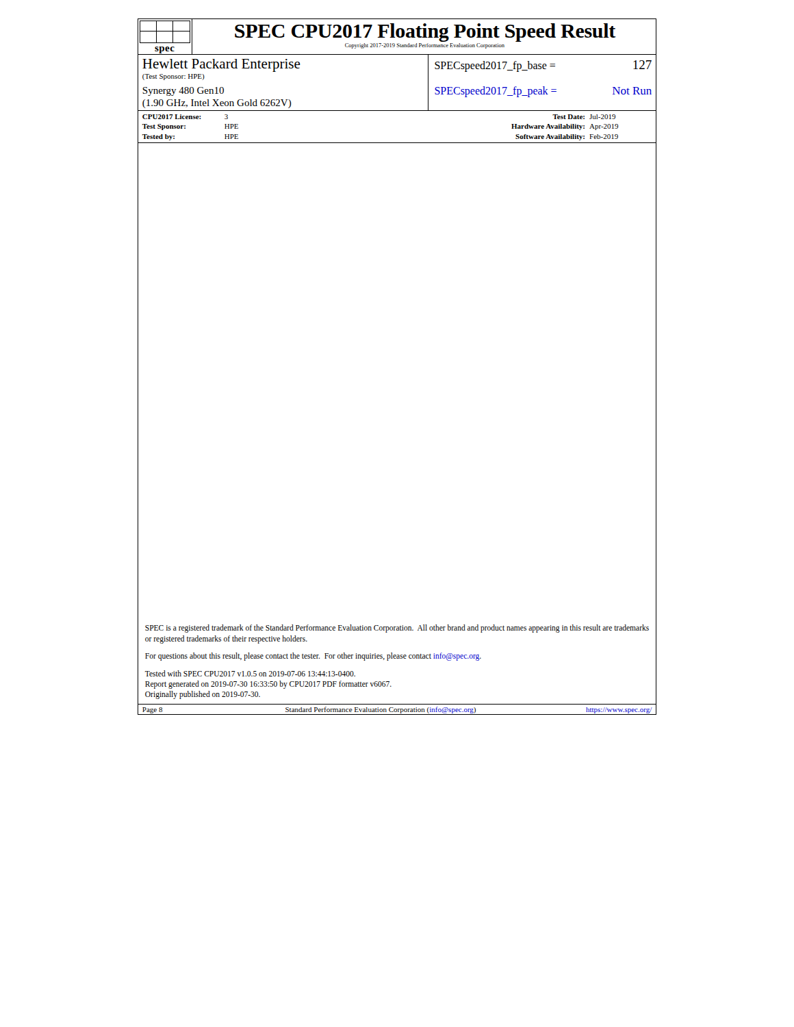spec
SPEC CPU2017 Floating Point Speed Result
Copyright 2017-2019 Standard Performance Evaluation Corporation
Hewlett Packard Enterprise
(Test Sponsor: HPE)
Synergy 480 Gen10
(1.90 GHz, Intel Xeon Gold 6262V)
SPECspeed2017_fp_base = 127
SPECspeed2017_fp_peak = Not Run
CPU2017 License: 3
Test Sponsor: HPE
Tested by: HPE
Test Date: Jul-2019
Hardware Availability: Apr-2019
Software Availability: Feb-2019
SPEC is a registered trademark of the Standard Performance Evaluation Corporation. All other brand and product names appearing in this result are trademarks or registered trademarks of their respective holders.
For questions about this result, please contact the tester. For other inquiries, please contact info@spec.org.
Tested with SPEC CPU2017 v1.0.5 on 2019-07-06 13:44:13-0400.
Report generated on 2019-07-30 16:33:50 by CPU2017 PDF formatter v6067.
Originally published on 2019-07-30.
Page 8
Standard Performance Evaluation Corporation (info@spec.org)
https://www.spec.org/